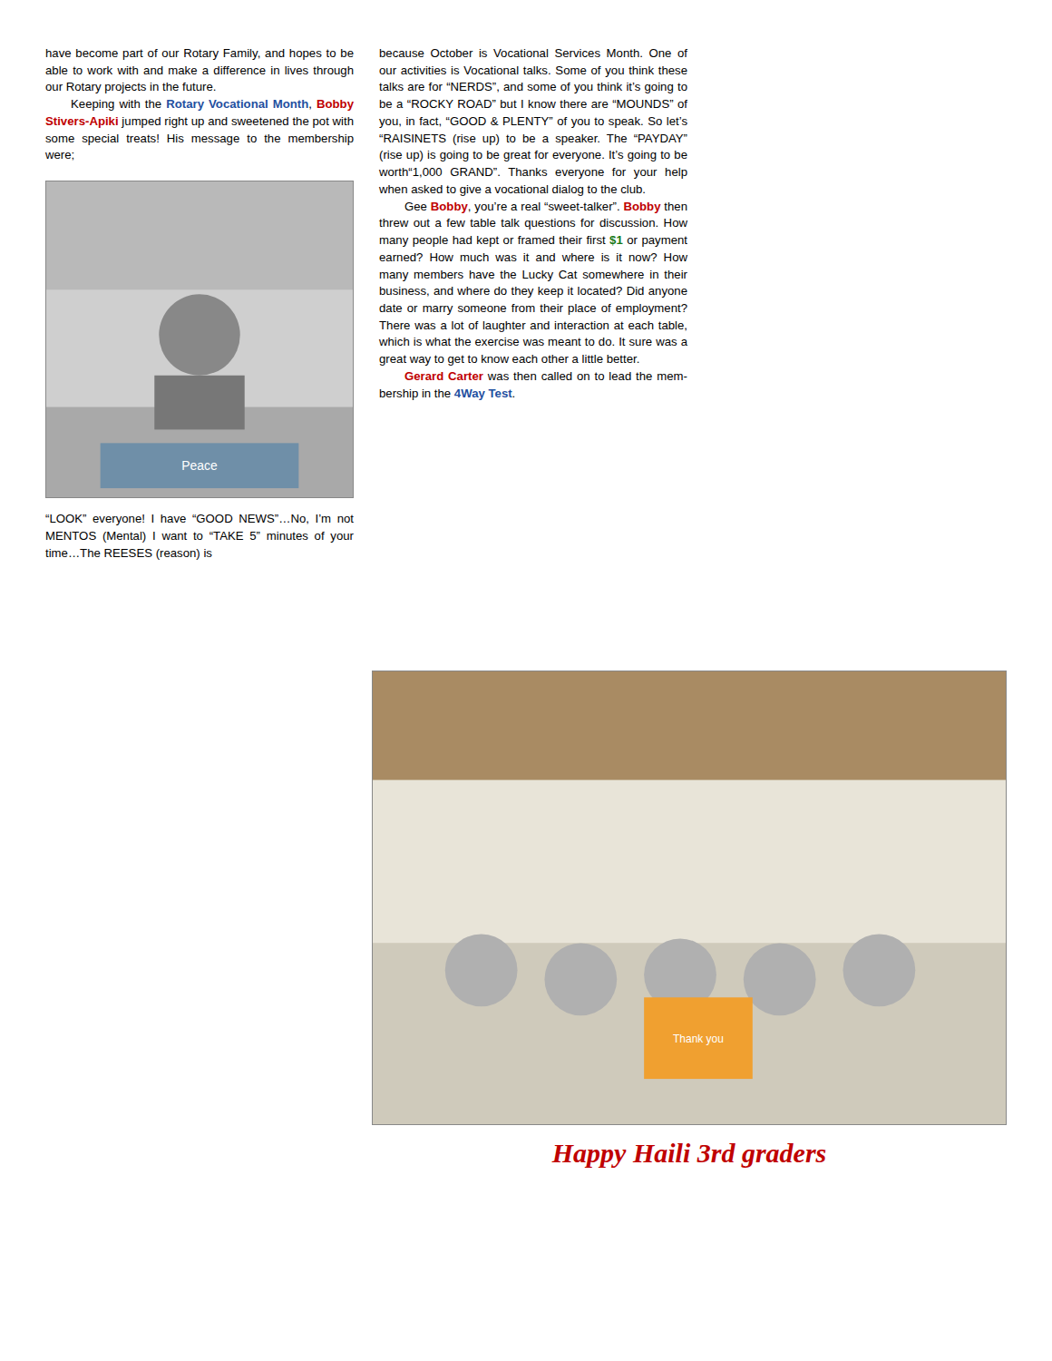have become part of our Rotary Family, and hopes to be able to work with and make a difference in lives through our Rotary projects in the future.
Keeping with the Rotary Vocational Month, Bobby Stivers-Apiki jumped right up and sweetened the pot with some special treats! His message to the membership were;
“LOOK” everyone! I have “GOOD NEWS”…No, I’m not MENTOS (Mental) I want to “TAKE 5” minutes of your time…The REESES (reason) is
because October is Vocational Services Month. One of our activities is Vocational talks. Some of you think these talks are for “NERDS”, and some of you think it’s going to be a “ROCKY ROAD” but I know there are “MOUNDS” of you, in fact, “GOOD & PLENTY” of you to speak. So let’s “RAISINETS (rise up) to be a speaker. The “PAYDAY” (rise up) is going to be great for everyone. It’s going to be worth“1,000 GRAND”. Thanks everyone for your help when asked to give a vocational dialog to the club.
Gee Bobby, you’re a real “sweet-talker”. Bobby then threw out a few table talk questions for discussion. How many people had kept or framed their first $1 or payment earned? How much was it and where is it now? How many members have the Lucky Cat somewhere in their business, and where do they keep it located? Did anyone date or marry someone from their place of employment? There was a lot of laughter and interaction at each table, which is what the exercise was meant to do. It sure was a great way to get to know each other a little better.
Gerard Carter was then called on to lead the membership in the 4Way Test.
Happy Haili 3rd graders